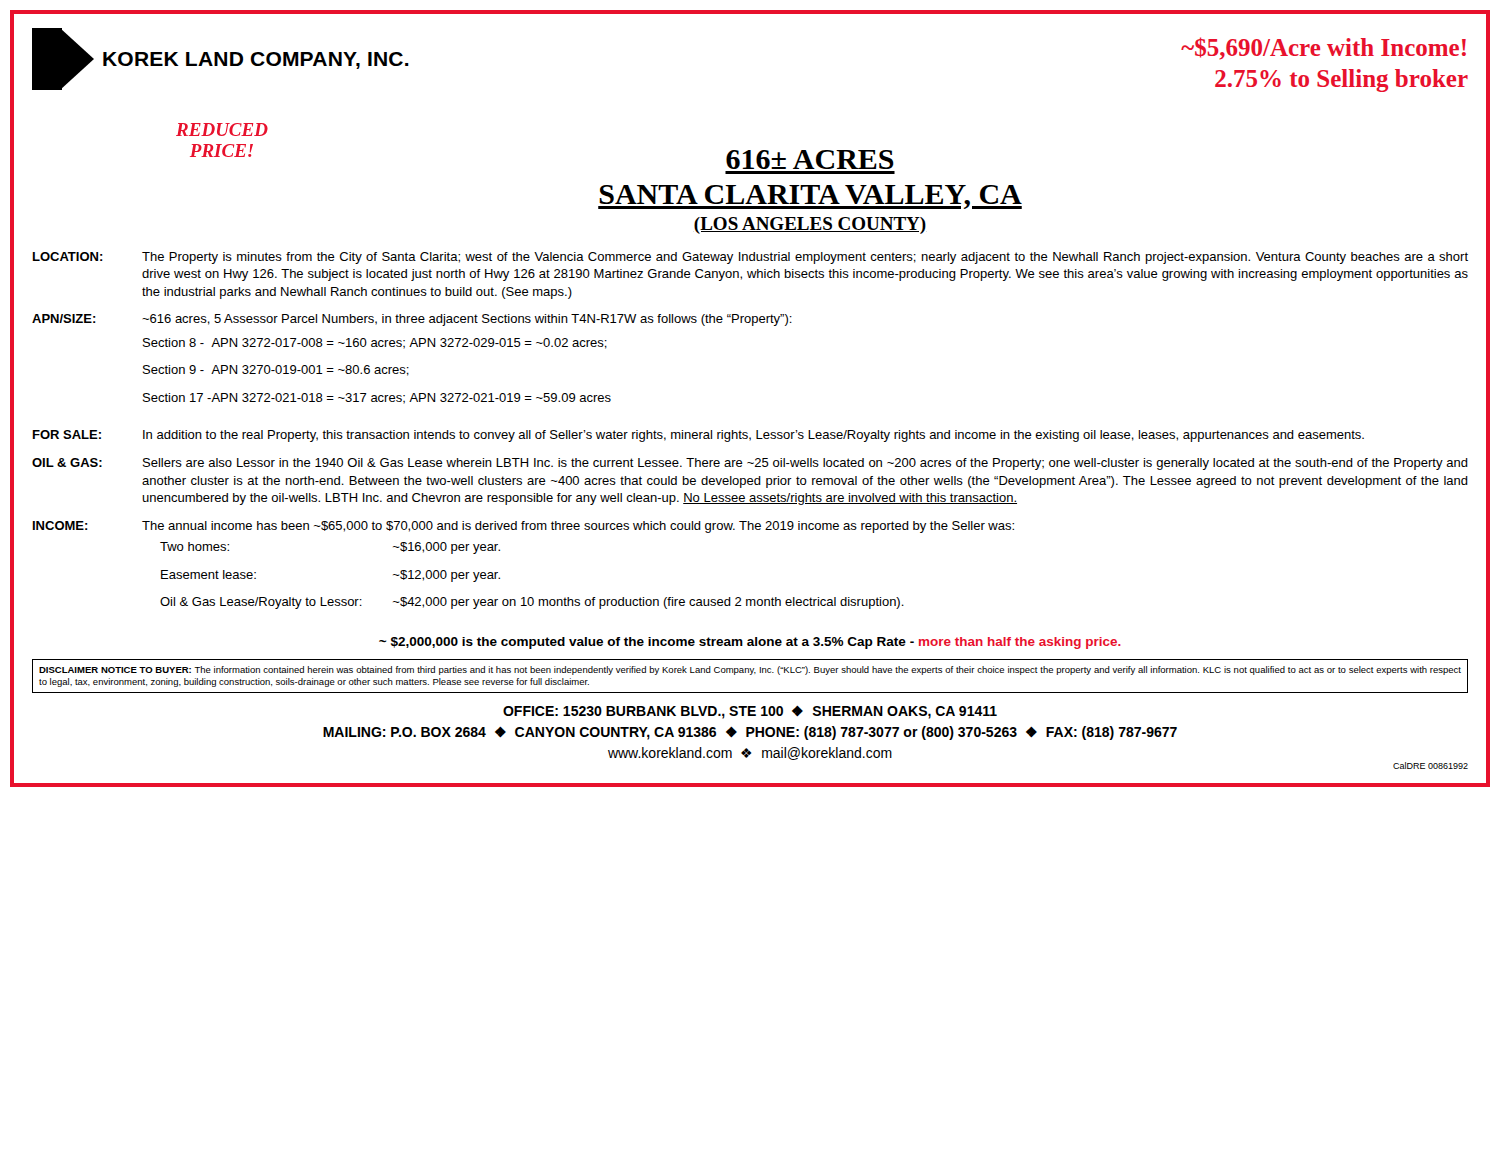KOREK LAND COMPANY, INC.
~$5,690/Acre with Income!
2.75% to Selling broker
REDUCED
PRICE!
616± ACRES
SANTA CLARITA VALLEY, CA
(LOS ANGELES COUNTY)
| LOCATION: | The Property is minutes from the City of Santa Clarita; west of the Valencia Commerce and Gateway Industrial employment centers; nearly adjacent to the Newhall Ranch project-expansion. Ventura County beaches are a short drive west on Hwy 126. The subject is located just north of Hwy 126 at 28190 Martinez Grande Canyon, which bisects this income-producing Property. We see this area’s value growing with increasing employment opportunities as the industrial parks and Newhall Ranch continues to build out. (See maps.) |
| APN/SIZE: | ~616 acres, 5 Assessor Parcel Numbers, in three adjacent Sections within T4N-R17W as follows (the “Property”): / Section 8 - / APN 3272-017-008 = ~160 acres; / APN 3272-029-015 = ~0.02 acres; / / Section 9 - / APN 3270-019-001 = ~80.6 acres; / / / Section 17 - / APN 3272-021-018 = ~317 acres; / APN 3272-021-019 = ~59.09 acres / |
| FOR SALE: | In addition to the real Property, this transaction intends to convey all of Seller’s water rights, mineral rights, Lessor’s Lease/Royalty rights and income in the existing oil lease, leases, appurtenances and easements. |
| OIL & GAS: | Sellers are also Lessor in the 1940 Oil & Gas Lease wherein LBTH Inc. is the current Lessee. There are ~25 oil-wells located on ~200 acres of the Property; one well-cluster is generally located at the south-end of the Property and another cluster is at the north-end. Between the two-well clusters are ~400 acres that could be developed prior to removal of the other wells (the “Development Area”). The Lessee agreed to not prevent development of the land unencumbered by the oil-wells. LBTH Inc. and Chevron are responsible for any well clean-up. No Lessee assets/rights are involved with this transaction. |
| INCOME: | The annual income has been ~$65,000 to $70,000 and is derived from three sources which could grow. The 2019 income as reported by the Seller was: / Two homes: / ~$16,000 per year. / / Easement lease: / ~$12,000 per year. / / Oil & Gas Lease/Royalty to Lessor: / ~$42,000 per year on 10 months of production (fire caused 2 month electrical disruption). / |
~ $2,000,000 is the computed value of the income stream alone at a 3.5% Cap Rate - more than half the asking price.
DISCLAIMER NOTICE TO BUYER: The information contained herein was obtained from third parties and it has not been independently verified by Korek Land Company, Inc. (“KLC”). Buyer should have the experts of their choice inspect the property and verify all information. KLC is not qualified to act as or to select experts with respect to legal, tax, environment, zoning, building construction, soils-drainage or other such matters. Please see reverse for full disclaimer.
OFFICE: 15230 BURBANK BLVD., STE 100 ❖ SHERMAN OAKS, CA 91411
MAILING: P.O. BOX 2684 ❖ CANYON COUNTRY, CA 91386 ❖ PHONE: (818) 787-3077 or (800) 370-5263 ❖ FAX: (818) 787-9677
www.korekland.com ❖ mail@korekland.com
CalDRE 00861992